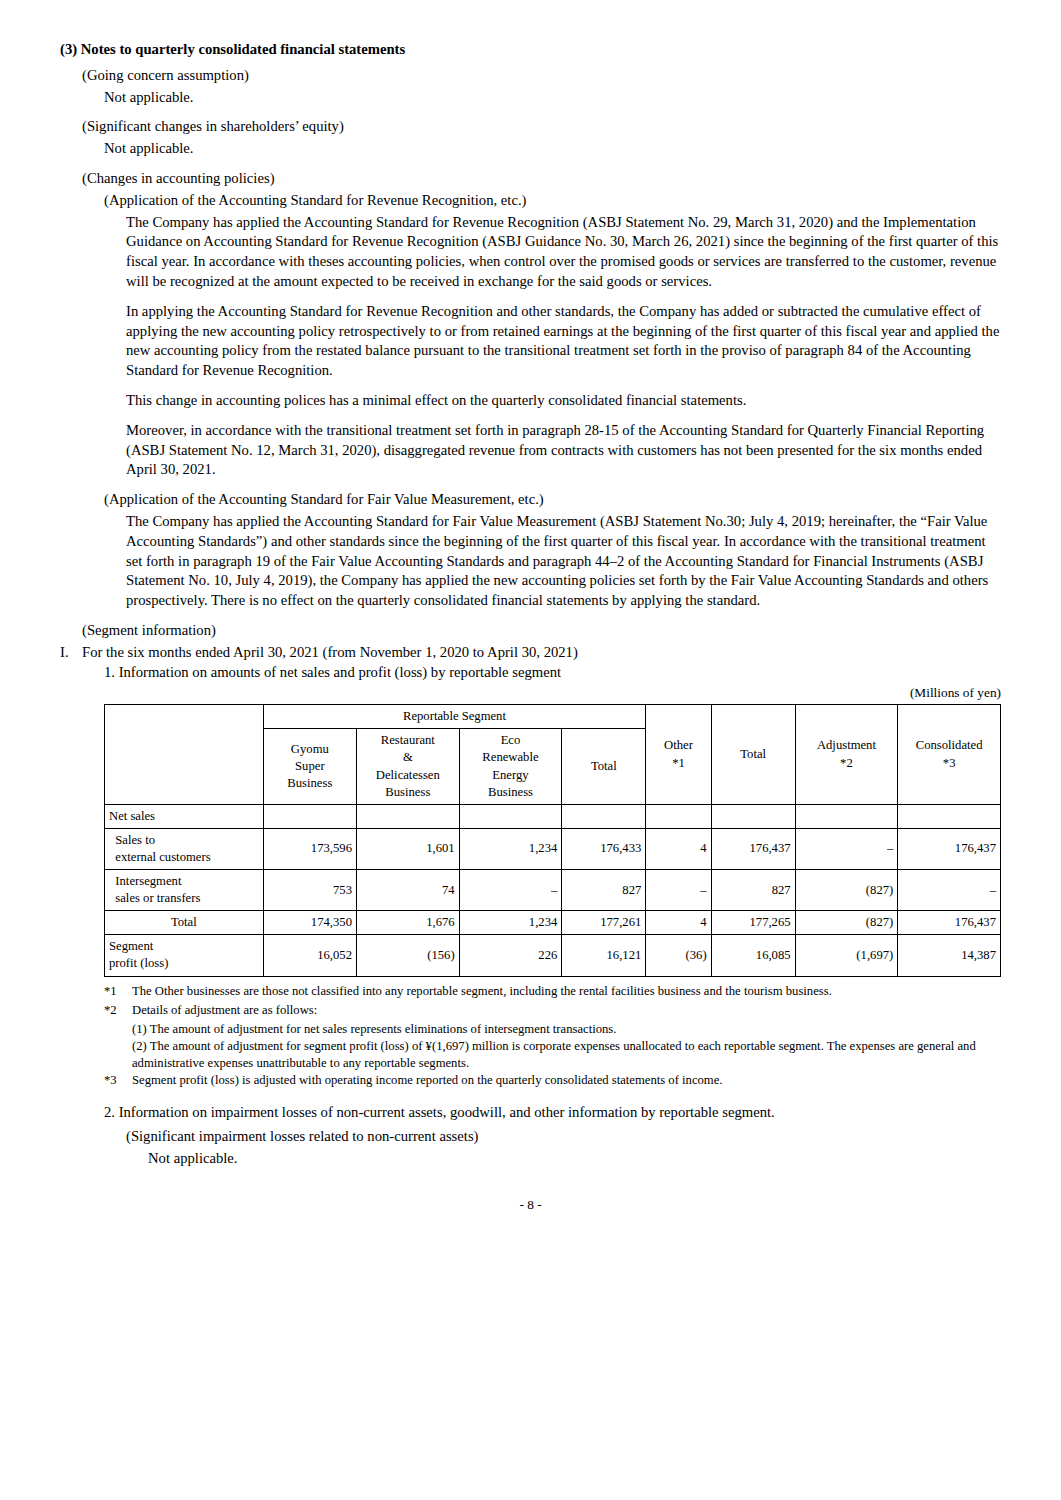(3) Notes to quarterly consolidated financial statements
(Going concern assumption)
Not applicable.
(Significant changes in shareholders’ equity)
Not applicable.
(Changes in accounting policies)
(Application of the Accounting Standard for Revenue Recognition, etc.)
The Company has applied the Accounting Standard for Revenue Recognition (ASBJ Statement No. 29, March 31, 2020) and the Implementation Guidance on Accounting Standard for Revenue Recognition (ASBJ Guidance No. 30, March 26, 2021) since the beginning of the first quarter of this fiscal year. In accordance with theses accounting policies, when control over the promised goods or services are transferred to the customer, revenue will be recognized at the amount expected to be received in exchange for the said goods or services.
In applying the Accounting Standard for Revenue Recognition and other standards, the Company has added or subtracted the cumulative effect of applying the new accounting policy retrospectively to or from retained earnings at the beginning of the first quarter of this fiscal year and applied the new accounting policy from the restated balance pursuant to the transitional treatment set forth in the proviso of paragraph 84 of the Accounting Standard for Revenue Recognition.
This change in accounting polices has a minimal effect on the quarterly consolidated financial statements.
Moreover, in accordance with the transitional treatment set forth in paragraph 28-15 of the Accounting Standard for Quarterly Financial Reporting (ASBJ Statement No. 12, March 31, 2020), disaggregated revenue from contracts with customers has not been presented for the six months ended April 30, 2021.
(Application of the Accounting Standard for Fair Value Measurement, etc.)
The Company has applied the Accounting Standard for Fair Value Measurement (ASBJ Statement No.30; July 4, 2019; hereinafter, the “Fair Value Accounting Standards”) and other standards since the beginning of the first quarter of this fiscal year. In accordance with the transitional treatment set forth in paragraph 19 of the Fair Value Accounting Standards and paragraph 44–2 of the Accounting Standard for Financial Instruments (ASBJ Statement No. 10, July 4, 2019), the Company has applied the new accounting policies set forth by the Fair Value Accounting Standards and others prospectively. There is no effect on the quarterly consolidated financial statements by applying the standard.
(Segment information)
I.
For the six months ended April 30, 2021 (from November 1, 2020 to April 30, 2021)
1. Information on amounts of net sales and profit (loss) by reportable segment
(Millions of yen)
| | Reportable Segment | Other *1 | Total | Adjustment *2 | Consolidated *3 |
| --- | --- | --- | --- | --- | --- |
| Gyomu Super Business | Restaurant & Delicatessen Business | Eco Renewable Energy Business | Total |
| Net sales | | | | | | | | |
| Sales to external customers | 173,596 | 1,601 | 1,234 | 176,433 | 4 | 176,437 | – | 176,437 |
| Intersegment sales or transfers | 753 | 74 | – | 827 | – | 827 | (827) | – |
| Total | 174,350 | 1,676 | 1,234 | 177,261 | 4 | 177,265 | (827) | 176,437 |
| Segment profit (loss) | 16,052 | (156) | 226 | 16,121 | (36) | 16,085 | (1,697) | 14,387 |
*1
The Other businesses are those not classified into any reportable segment, including the rental facilities business and the tourism business.
*2
Details of adjustment are as follows:
(1) The amount of adjustment for net sales represents eliminations of intersegment transactions.
(2) The amount of adjustment for segment profit (loss) of ¥(1,697) million is corporate expenses unallocated to each reportable segment. The expenses are general and administrative expenses unattributable to any reportable segments.
*3
Segment profit (loss) is adjusted with operating income reported on the quarterly consolidated statements of income.
2. Information on impairment losses of non-current assets, goodwill, and other information by reportable segment.
(Significant impairment losses related to non-current assets)
Not applicable.
- 8 -